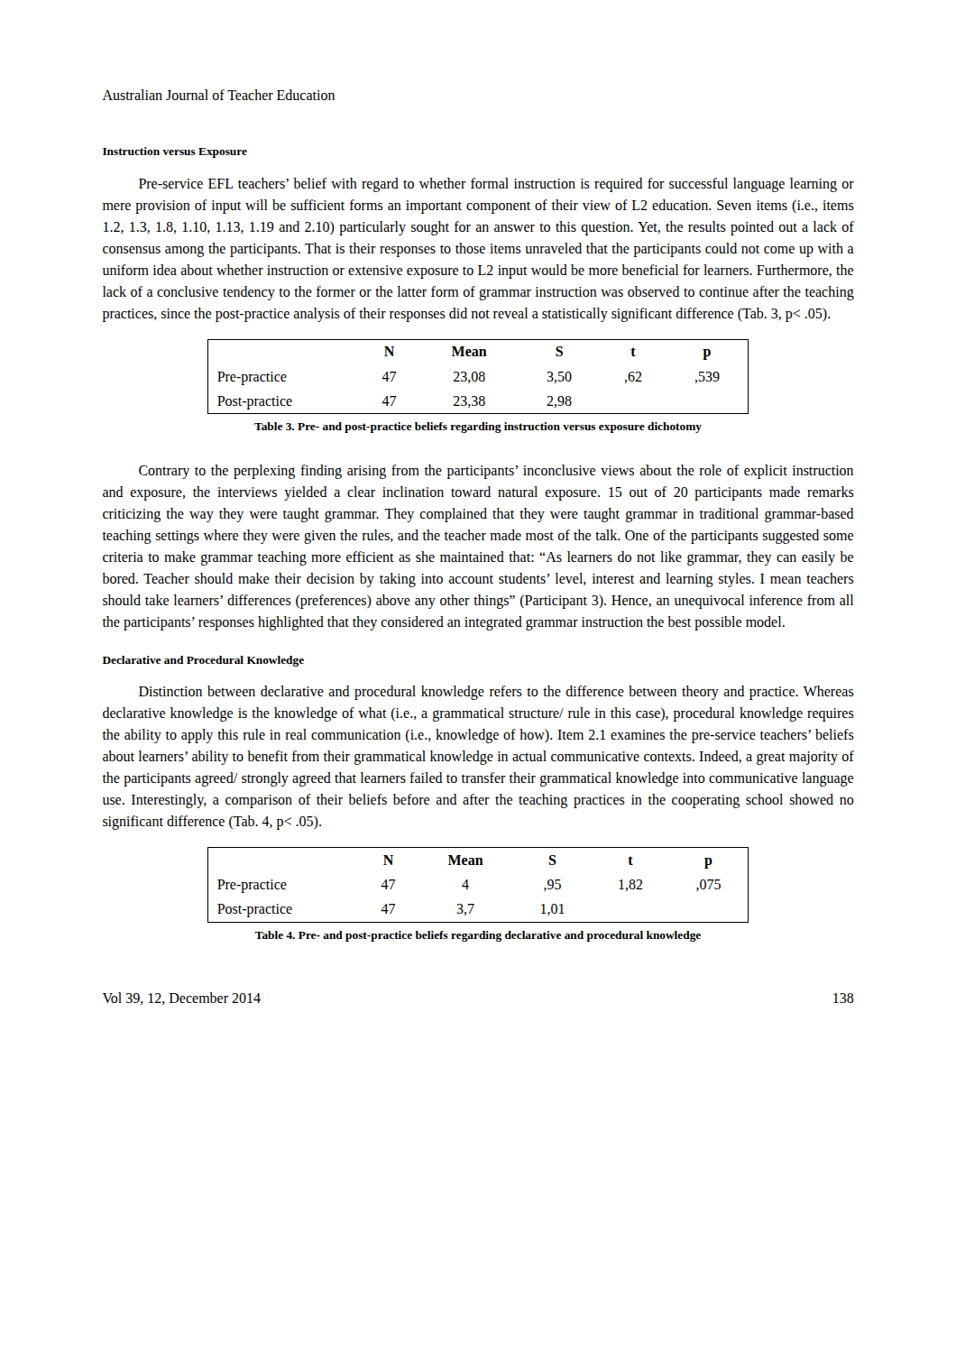Australian Journal of Teacher Education
Instruction versus Exposure
Pre-service EFL teachers’ belief with regard to whether formal instruction is required for successful language learning or mere provision of input will be sufficient forms an important component of their view of L2 education. Seven items (i.e., items 1.2, 1.3, 1.8, 1.10, 1.13, 1.19 and 2.10) particularly sought for an answer to this question. Yet, the results pointed out a lack of consensus among the participants. That is their responses to those items unraveled that the participants could not come up with a uniform idea about whether instruction or extensive exposure to L2 input would be more beneficial for learners. Furthermore, the lack of a conclusive tendency to the former or the latter form of grammar instruction was observed to continue after the teaching practices, since the post-practice analysis of their responses did not reveal a statistically significant difference (Tab. 3, p< .05).
| | N | Mean | S | t | p |
| --- | --- | --- | --- | --- | --- |
| Pre-practice | 47 | 23,08 | 3,50 | ,62 | ,539 |
| Post-practice | 47 | 23,38 | 2,98 | | |
Table 3. Pre- and post-practice beliefs regarding instruction versus exposure dichotomy
Contrary to the perplexing finding arising from the participants’ inconclusive views about the role of explicit instruction and exposure, the interviews yielded a clear inclination toward natural exposure. 15 out of 20 participants made remarks criticizing the way they were taught grammar. They complained that they were taught grammar in traditional grammar-based teaching settings where they were given the rules, and the teacher made most of the talk. One of the participants suggested some criteria to make grammar teaching more efficient as she maintained that: “As learners do not like grammar, they can easily be bored. Teacher should make their decision by taking into account students’ level, interest and learning styles. I mean teachers should take learners’ differences (preferences) above any other things” (Participant 3). Hence, an unequivocal inference from all the participants’ responses highlighted that they considered an integrated grammar instruction the best possible model.
Declarative and Procedural Knowledge
Distinction between declarative and procedural knowledge refers to the difference between theory and practice. Whereas declarative knowledge is the knowledge of what (i.e., a grammatical structure/ rule in this case), procedural knowledge requires the ability to apply this rule in real communication (i.e., knowledge of how). Item 2.1 examines the pre-service teachers’ beliefs about learners’ ability to benefit from their grammatical knowledge in actual communicative contexts. Indeed, a great majority of the participants agreed/ strongly agreed that learners failed to transfer their grammatical knowledge into communicative language use. Interestingly, a comparison of their beliefs before and after the teaching practices in the cooperating school showed no significant difference (Tab. 4, p< .05).
| | N | Mean | S | t | p |
| --- | --- | --- | --- | --- | --- |
| Pre-practice | 47 | 4 | ,95 | 1,82 | ,075 |
| Post-practice | 47 | 3,7 | 1,01 | | |
Table 4. Pre- and post-practice beliefs regarding declarative and procedural knowledge
Vol 39, 12, December 2014 138